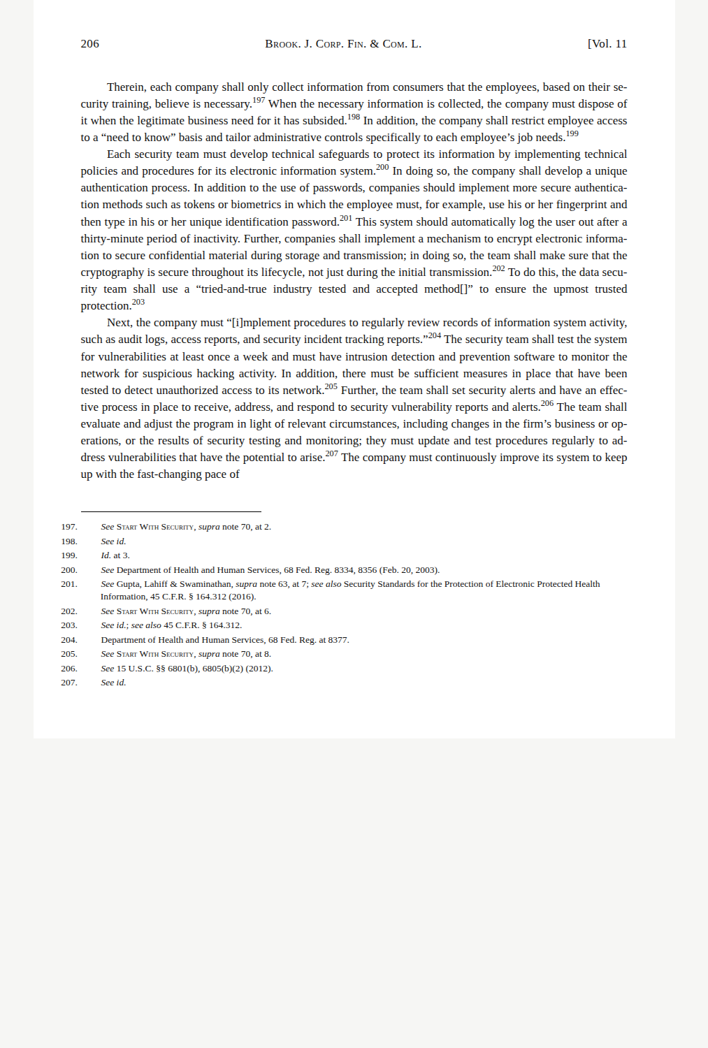206 Brook. J. Corp. Fin. & Com. L. [Vol. 11
Therein, each company shall only collect information from consumers that the employees, based on their security training, believe is necessary.197 When the necessary information is collected, the company must dispose of it when the legitimate business need for it has subsided.198 In addition, the company shall restrict employee access to a “need to know” basis and tailor administrative controls specifically to each employee’s job needs.199
Each security team must develop technical safeguards to protect its information by implementing technical policies and procedures for its electronic information system.200 In doing so, the company shall develop a unique authentication process. In addition to the use of passwords, companies should implement more secure authentication methods such as tokens or biometrics in which the employee must, for example, use his or her fingerprint and then type in his or her unique identification password.201 This system should automatically log the user out after a thirty-minute period of inactivity. Further, companies shall implement a mechanism to encrypt electronic information to secure confidential material during storage and transmission; in doing so, the team shall make sure that the cryptography is secure throughout its lifecycle, not just during the initial transmission.202 To do this, the data security team shall use a “tried-and-true industry tested and accepted method[]” to ensure the upmost trusted protection.203
Next, the company must “[i]mplement procedures to regularly review records of information system activity, such as audit logs, access reports, and security incident tracking reports.”204 The security team shall test the system for vulnerabilities at least once a week and must have intrusion detection and prevention software to monitor the network for suspicious hacking activity. In addition, there must be sufficient measures in place that have been tested to detect unauthorized access to its network.205 Further, the team shall set security alerts and have an effective process in place to receive, address, and respond to security vulnerability reports and alerts.206 The team shall evaluate and adjust the program in light of relevant circumstances, including changes in the firm’s business or operations, or the results of security testing and monitoring; they must update and test procedures regularly to address vulnerabilities that have the potential to arise.207 The company must continuously improve its system to keep up with the fast-changing pace of
197. See Start With Security, supra note 70, at 2.
198. See id.
199. Id. at 3.
200. See Department of Health and Human Services, 68 Fed. Reg. 8334, 8356 (Feb. 20, 2003).
201. See Gupta, Lahiff & Swaminathan, supra note 63, at 7; see also Security Standards for the Protection of Electronic Protected Health Information, 45 C.F.R. § 164.312 (2016).
202. See Start With Security, supra note 70, at 6.
203. See id.; see also 45 C.F.R. § 164.312.
204. Department of Health and Human Services, 68 Fed. Reg. at 8377.
205. See Start With Security, supra note 70, at 8.
206. See 15 U.S.C. §§ 6801(b), 6805(b)(2) (2012).
207. See id.